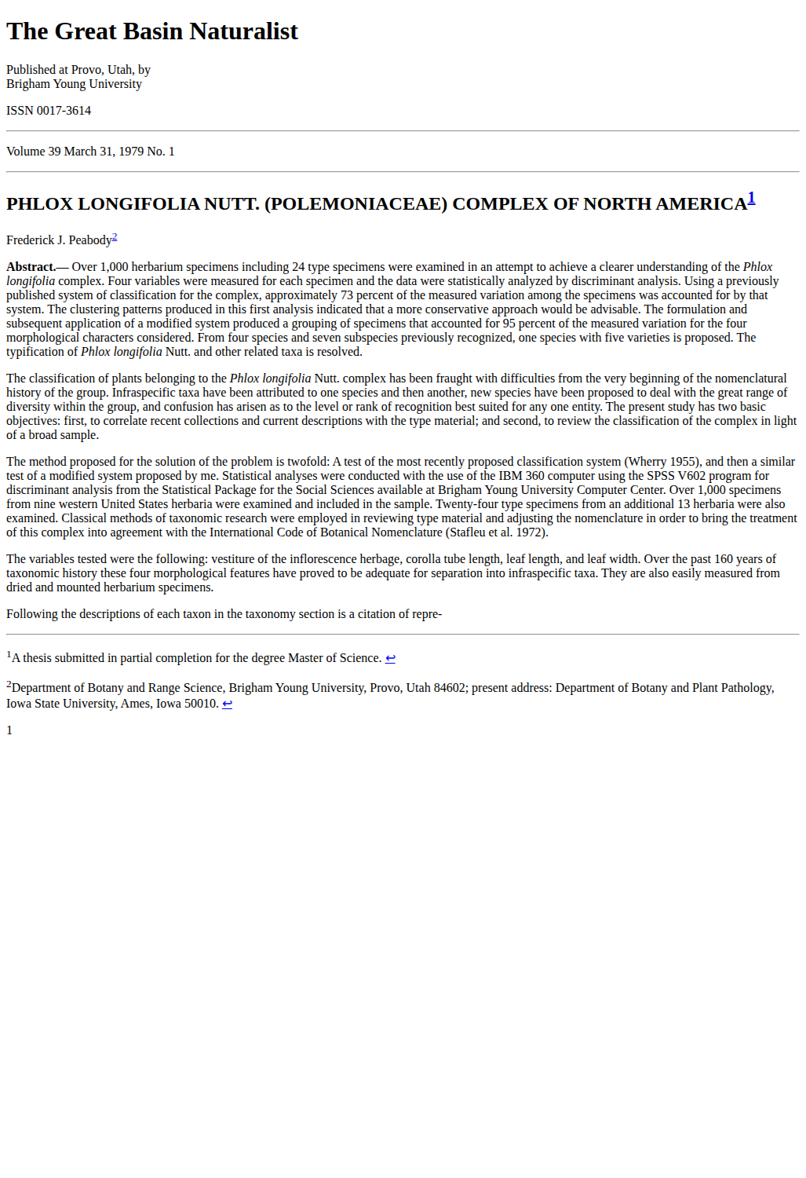The Great Basin Naturalist
Published at Provo, Utah, by
Brigham Young University
ISSN 0017-3614
Volume 39 March 31, 1979 No. 1
PHLOX LONGIFOLIA NUTT. (POLEMONIACEAE) COMPLEX OF NORTH AMERICA1
Frederick J. Peabody2
Abstract.— Over 1,000 herbarium specimens including 24 type specimens were examined in an attempt to achieve a clearer understanding of the Phlox longifolia complex. Four variables were measured for each specimen and the data were statistically analyzed by discriminant analysis. Using a previously published system of classification for the complex, approximately 73 percent of the measured variation among the specimens was accounted for by that system. The clustering patterns produced in this first analysis indicated that a more conservative approach would be advisable. The formulation and subsequent application of a modified system produced a grouping of specimens that accounted for 95 percent of the measured variation for the four morphological characters considered. From four species and seven subspecies previously recognized, one species with five varieties is proposed. The typification of Phlox longifolia Nutt. and other related taxa is resolved.
The classification of plants belonging to the Phlox longifolia Nutt. complex has been fraught with difficulties from the very beginning of the nomenclatural history of the group. Infraspecific taxa have been attributed to one species and then another, new species have been proposed to deal with the great range of diversity within the group, and confusion has arisen as to the level or rank of recognition best suited for any one entity. The present study has two basic objectives: first, to correlate recent collections and current descriptions with the type material; and second, to review the classification of the complex in light of a broad sample.
The method proposed for the solution of the problem is twofold: A test of the most recently proposed classification system (Wherry 1955), and then a similar test of a modified system proposed by me. Statistical analyses were conducted with the use of the IBM 360 computer using the SPSS V602 program for discriminant analysis from the Statistical Package for the Social Sciences available at Brigham Young University Computer Center. Over 1,000 specimens from nine western United States herbaria were examined and included in the sample. Twenty-four type specimens from an additional 13 herbaria were also examined. Classical methods of taxonomic research were employed in reviewing type material and adjusting the nomenclature in order to bring the treatment of this complex into agreement with the International Code of Botanical Nomenclature (Stafleu et al. 1972).
The variables tested were the following: vestiture of the inflorescence herbage, corolla tube length, leaf length, and leaf width. Over the past 160 years of taxonomic history these four morphological features have proved to be adequate for separation into infraspecific taxa. They are also easily measured from dried and mounted herbarium specimens.
Following the descriptions of each taxon in the taxonomy section is a citation of repre-
1A thesis submitted in partial completion for the degree Master of Science. ↩
2Department of Botany and Range Science, Brigham Young University, Provo, Utah 84602; present address: Department of Botany and Plant Pathology, Iowa State University, Ames, Iowa 50010. ↩
1